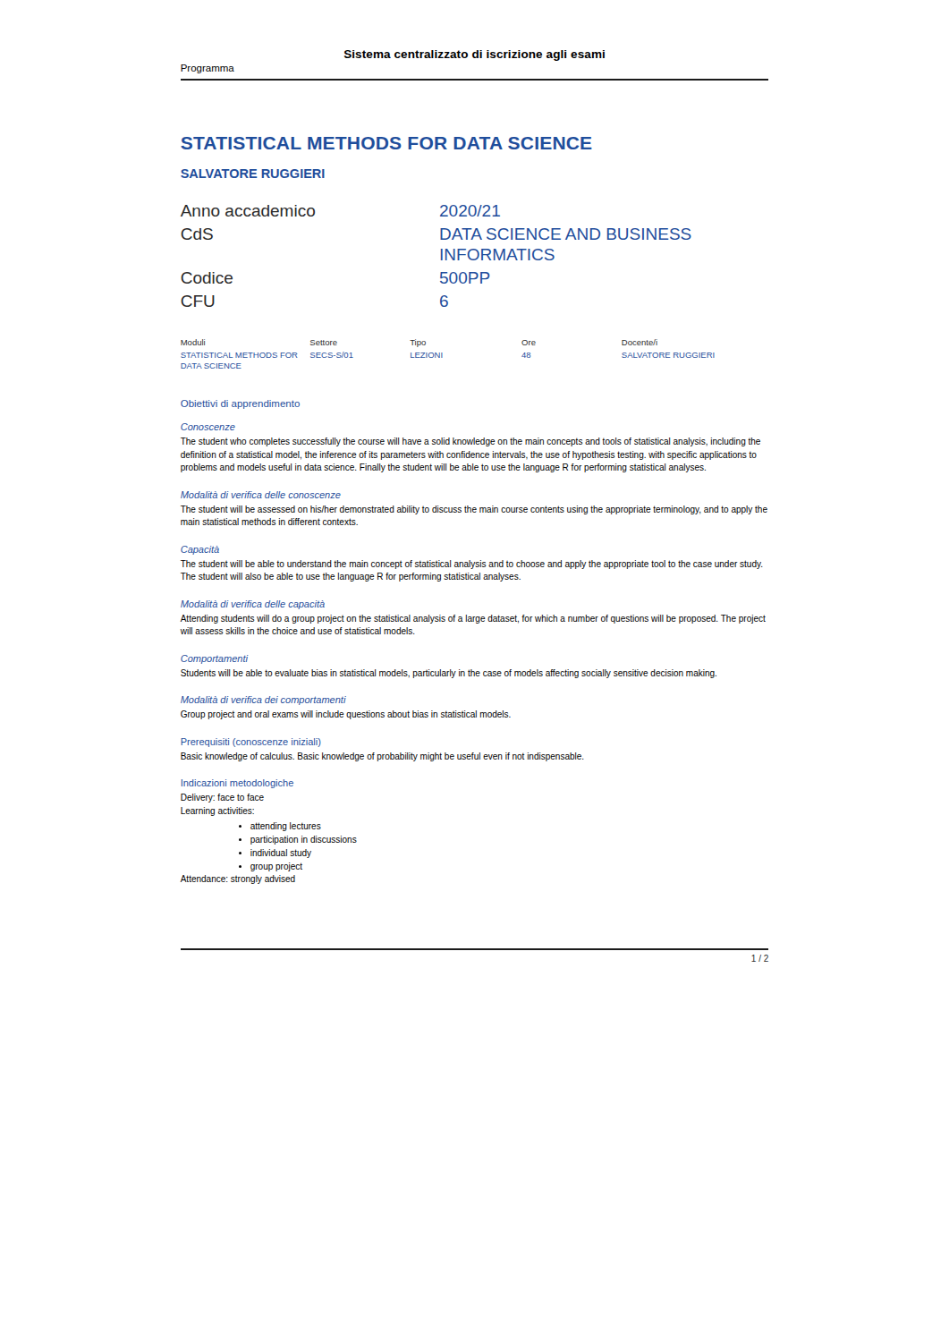Sistema centralizzato di iscrizione agli esami
Programma
STATISTICAL METHODS FOR DATA SCIENCE
SALVATORE RUGGIERI
| Anno accademico | 2020/21 |
| CdS | DATA SCIENCE AND BUSINESS INFORMATICS |
| Codice | 500PP |
| CFU | 6 |
| Moduli | Settore | Tipo | Ore | Docente/i |
| --- | --- | --- | --- | --- |
| STATISTICAL METHODS FOR DATA SCIENCE | SECS-S/01 | LEZIONI | 48 | SALVATORE RUGGIERI |
Obiettivi di apprendimento
Conoscenze
The student who completes successfully the course will have a solid knowledge on the main concepts and tools of statistical analysis, including the definition of a statistical model, the inference of its parameters with confidence intervals, the use of hypothesis testing. with specific applications to problems and models useful in data science. Finally the student will be able to use the language R for performing statistical analyses.
Modalità di verifica delle conoscenze
The student will be assessed on his/her demonstrated ability to discuss the main course contents using the appropriate terminology, and to apply the main statistical methods in different contexts.
Capacità
The student will be able to understand the main concept of statistical analysis and to choose and apply the appropriate tool to the case under study. The student will also be able to use the language R for performing statistical analyses.
Modalità di verifica delle capacità
Attending students will do a group project on the statistical analysis of a large dataset, for which a number of questions will be proposed. The project will assess skills in the choice and use of statistical models.
Comportamenti
Students will be able to evaluate bias in statistical models, particularly in the case of models affecting socially sensitive decision making.
Modalità di verifica dei comportamenti
Group project and oral exams will include questions about bias in statistical models.
Prerequisiti (conoscenze iniziali)
Basic knowledge of calculus. Basic knowledge of probability might be useful even if not indispensable.
Indicazioni metodologiche
Delivery: face to face
Learning activities:
attending lectures
participation in discussions
individual study
group project
Attendance: strongly advised
1 / 2